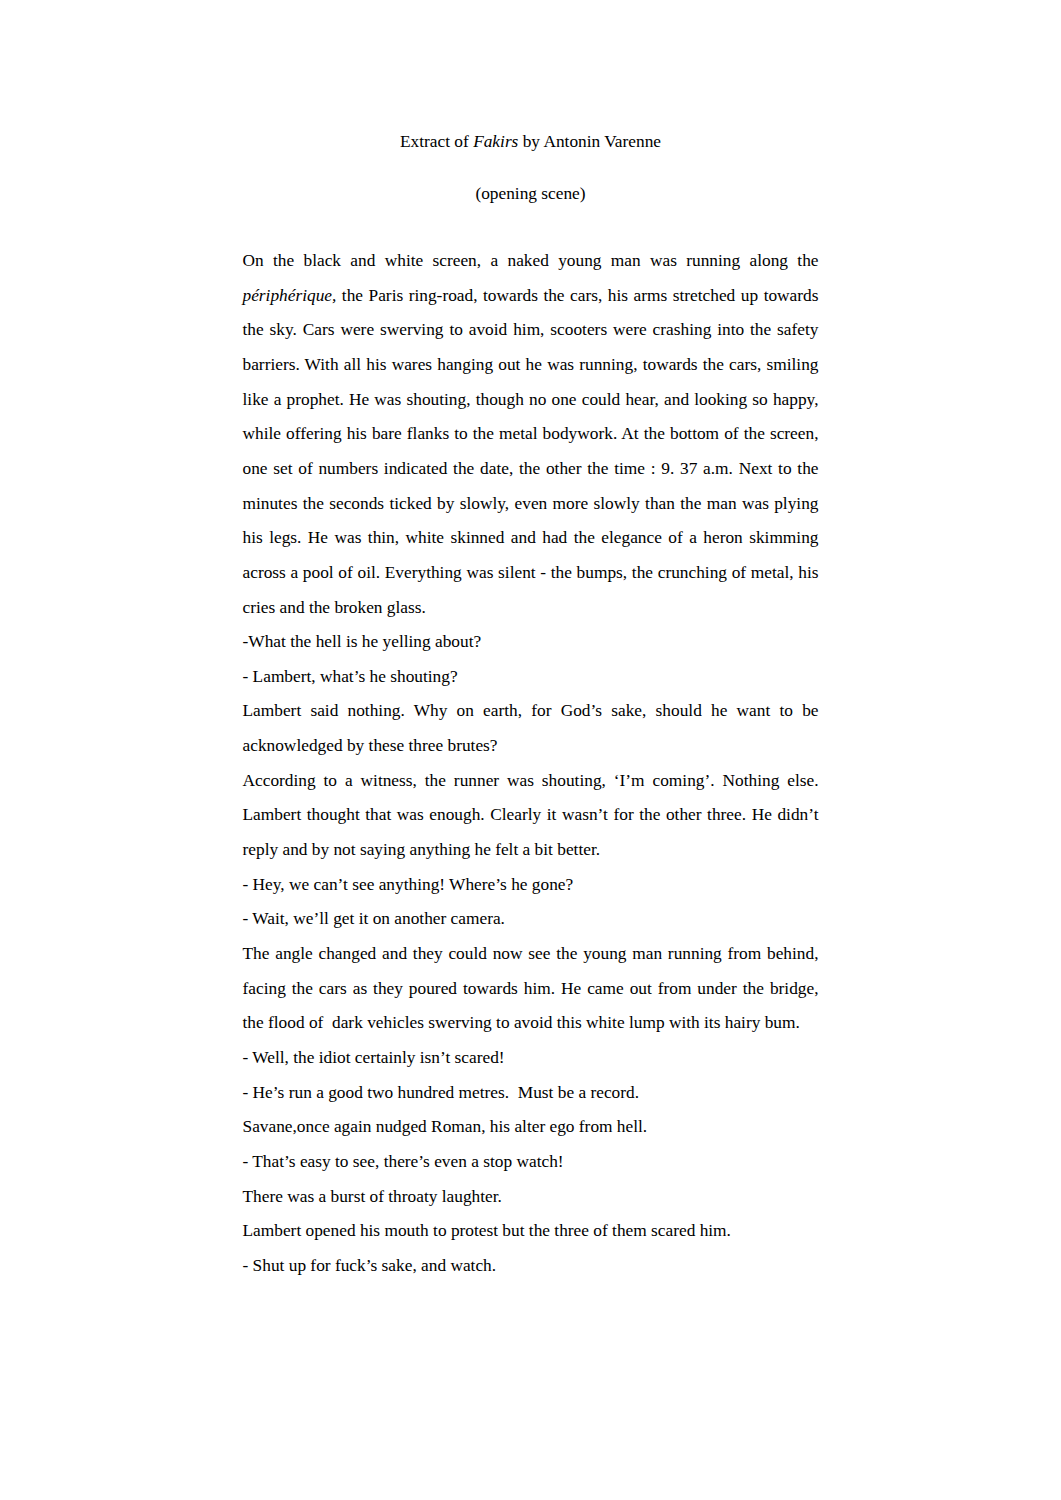Extract of Fakirs by Antonin Varenne
(opening scene)
On the black and white screen, a naked young man was running along the périphérique, the Paris ring-road, towards the cars, his arms stretched up towards the sky. Cars were swerving to avoid him, scooters were crashing into the safety barriers. With all his wares hanging out he was running, towards the cars, smiling like a prophet. He was shouting, though no one could hear, and looking so happy, while offering his bare flanks to the metal bodywork. At the bottom of the screen, one set of numbers indicated the date, the other the time : 9. 37 a.m. Next to the minutes the seconds ticked by slowly, even more slowly than the man was plying his legs. He was thin, white skinned and had the elegance of a heron skimming across a pool of oil. Everything was silent - the bumps, the crunching of metal, his cries and the broken glass.
-What the hell is he yelling about?
- Lambert, what’s he shouting?
Lambert said nothing. Why on earth, for God’s sake, should he want to be acknowledged by these three brutes?
According to a witness, the runner was shouting, ‘I’m coming’. Nothing else. Lambert thought that was enough. Clearly it wasn’t for the other three. He didn’t reply and by not saying anything he felt a bit better.
- Hey, we can’t see anything! Where’s he gone?
- Wait, we’ll get it on another camera.
The angle changed and they could now see the young man running from behind, facing the cars as they poured towards him. He came out from under the bridge, the flood of dark vehicles swerving to avoid this white lump with its hairy bum.
- Well, the idiot certainly isn’t scared!
- He’s run a good two hundred metres. Must be a record.
Savane,once again nudged Roman, his alter ego from hell.
- That’s easy to see, there’s even a stop watch!
There was a burst of throaty laughter.
Lambert opened his mouth to protest but the three of them scared him.
- Shut up for fuck’s sake, and watch.